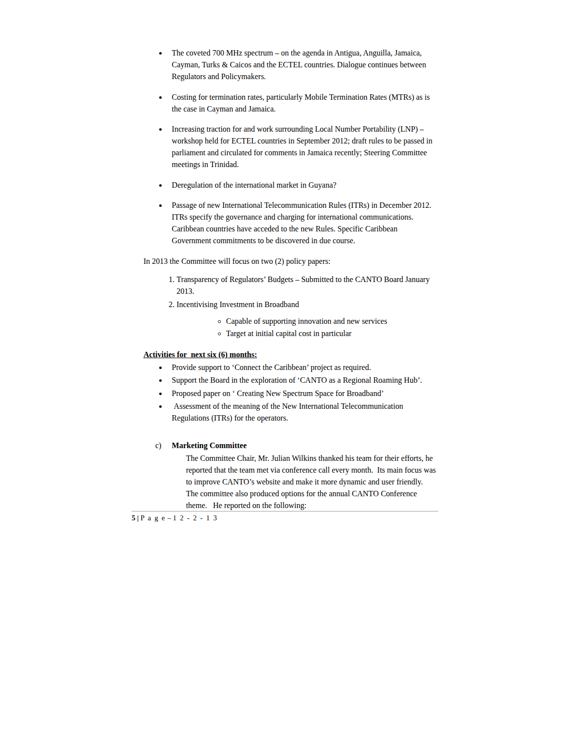The coveted 700 MHz spectrum – on the agenda in Antigua, Anguilla, Jamaica, Cayman, Turks & Caicos and the ECTEL countries. Dialogue continues between Regulators and Policymakers.
Costing for termination rates, particularly Mobile Termination Rates (MTRs) as is the case in Cayman and Jamaica.
Increasing traction for and work surrounding Local Number Portability (LNP) – workshop held for ECTEL countries in September 2012; draft rules to be passed in parliament and circulated for comments in Jamaica recently; Steering Committee meetings in Trinidad.
Deregulation of the international market in Guyana?
Passage of new International Telecommunication Rules (ITRs) in December 2012. ITRs specify the governance and charging for international communications. Caribbean countries have acceded to the new Rules. Specific Caribbean Government commitments to be discovered in due course.
In 2013 the Committee will focus on two (2) policy papers:
Transparency of Regulators’ Budgets – Submitted to the CANTO Board January 2013.
Incentivising Investment in Broadband
Capable of supporting innovation and new services
Target at initial capital cost in particular
Activities for next six (6) months:
Provide support to ‘Connect the Caribbean’ project as required.
Support the Board in the exploration of ‘CANTO as a Regional Roaming Hub’.
Proposed paper on ‘ Creating New Spectrum Space for Broadband’
Assessment of the meaning of the New International Telecommunication Regulations (ITRs) for the operators.
c)
Marketing Committee
The Committee Chair, Mr. Julian Wilkins thanked his team for their efforts, he reported that the team met via conference call every month. Its main focus was to improve CANTO’s website and make it more dynamic and user friendly. The committee also produced options for the annual CANTO Conference theme. He reported on the following:
5 | P a g e – 1 2 - 2 - 1 3